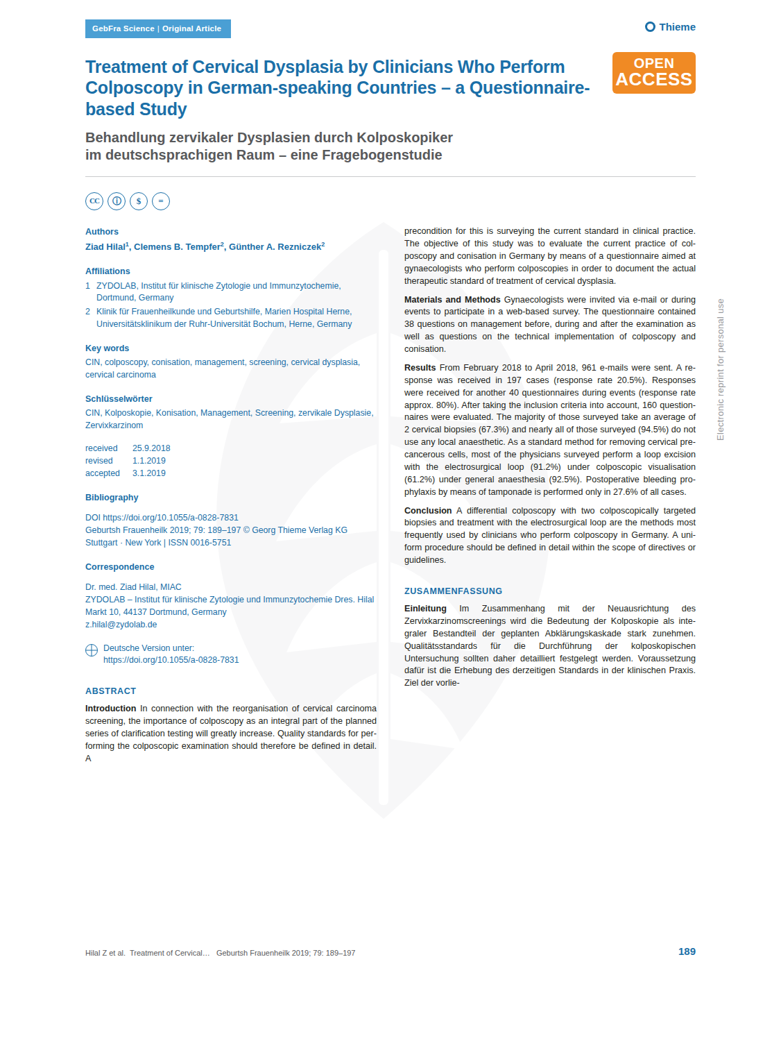GebFra Science|Original Article
Thieme
Treatment of Cervical Dysplasia by Clinicians Who Perform Colposcopy in German-speaking Countries – a Questionnaire-based Study
Behandlung zervikaler Dysplasien durch Kolposkopiker
im deutschsprachigen Raum – eine Fragebogenstudie
OPEN
ACCESS
CC
ⓘ
$
=
Authors
Ziad Hilal1, Clemens B. Tempfer2, Günther A. Rezniczek2
Affiliations
1 ZYDOLAB, Institut für klinische Zytologie und Immunzytochemie, Dortmund, Germany
2 Klinik für Frauenheilkunde und Geburtshilfe, Marien Hospital Herne, Universitätsklinikum der Ruhr-Universität Bochum, Herne, Germany
Key words
CIN, colposcopy, conisation, management, screening, cervical dysplasia, cervical carcinoma
Schlüsselwörter
CIN, Kolposkopie, Konisation, Management, Screening, zervikale Dysplasie, Zervixkarzinom
| received | 25.9.2018 |
| revised | 1.1.2019 |
| accepted | 3.1.2019 |
Bibliography
DOI https://doi.org/10.1055/a-0828-7831
Geburtsh Frauenheilk 2019; 79: 189–197 © Georg Thieme Verlag KG Stuttgart · New York | ISSN 0016-5751
Correspondence
Dr. med. Ziad Hilal, MIAC
ZYDOLAB – Institut für klinische Zytologie und Immunzytochemie Dres. Hilal
Markt 10, 44137 Dortmund, Germany
z.hilal@zydolab.de
Deutsche Version unter:
https://doi.org/10.1055/a-0828-7831
ABSTRACT
Introduction In connection with the reorganisation of cervical carcinoma screening, the importance of colposcopy as an integral part of the planned series of clarification testing will greatly increase. Quality standards for performing the colposcopic examination should therefore be defined in detail. A
precondition for this is surveying the current standard in clinical practice. The objective of this study was to evaluate the current practice of colposcopy and conisation in Germany by means of a questionnaire aimed at gynaecologists who perform colposcopies in order to document the actual therapeutic standard of treatment of cervical dysplasia.
Materials and Methods Gynaecologists were invited via e-mail or during events to participate in a web-based survey. The questionnaire contained 38 questions on management before, during and after the examination as well as questions on the technical implementation of colposcopy and conisation.
Results From February 2018 to April 2018, 961 e-mails were sent. A response was received in 197 cases (response rate 20.5%). Responses were received for another 40 questionnaires during events (response rate approx. 80%). After taking the inclusion criteria into account, 160 questionnaires were evaluated. The majority of those surveyed take an average of 2 cervical biopsies (67.3%) and nearly all of those surveyed (94.5%) do not use any local anaesthetic. As a standard method for removing cervical precancerous cells, most of the physicians surveyed perform a loop excision with the electrosurgical loop (91.2%) under colposcopic visualisation (61.2%) under general anaesthesia (92.5%). Postoperative bleeding prophylaxis by means of tamponade is performed only in 27.6% of all cases.
Conclusion A differential colposcopy with two colposcopically targeted biopsies and treatment with the electrosurgical loop are the methods most frequently used by clinicians who perform colposcopy in Germany. A uniform procedure should be defined in detail within the scope of directives or guidelines.
ZUSAMMENFASSUNG
Einleitung Im Zusammenhang mit der Neuausrichtung des Zervixkarzinomscreenings wird die Bedeutung der Kolposkopie als integraler Bestandteil der geplanten Abklärungskaskade stark zunehmen. Qualitätsstandards für die Durchführung der kolposkopischen Untersuchung sollten daher detailliert festgelegt werden. Voraussetzung dafür ist die Erhebung des derzeitigen Standards in der klinischen Praxis. Ziel der vorlie-
Electronic reprint for personal use
Hilal Z et al. Treatment of Cervical… Geburtsh Frauenheilk 2019; 79: 189–197
189